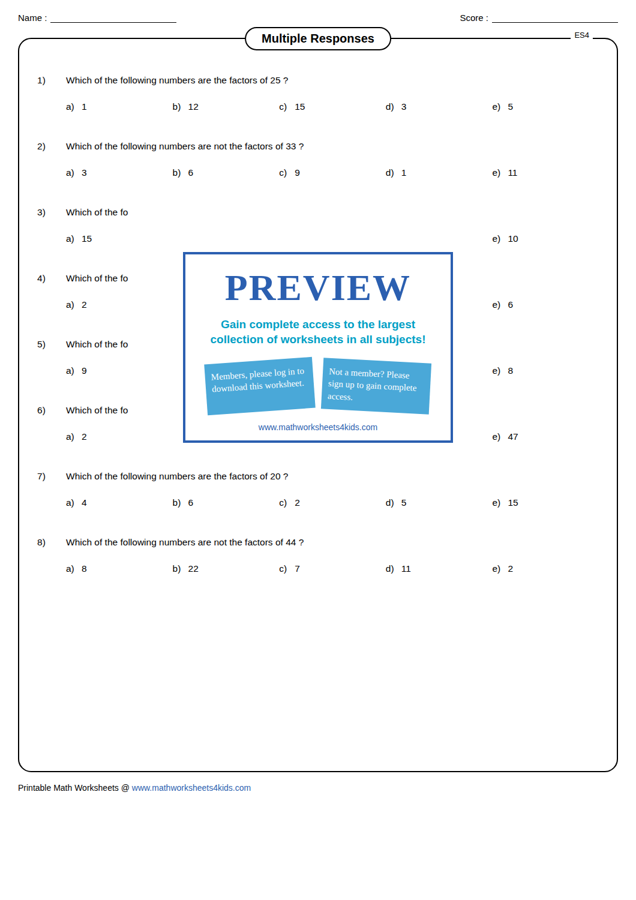Name :
Score :
Multiple Responses
ES4
Which of the following numbers are the factors of 25 ?
a) 1 b) 12 c) 15 d) 3 e) 5
Which of the following numbers are not the factors of 33 ?
a) 3 b) 6 c) 9 d) 1 e) 11
Which of the fo
a) 15 e) 10
Which of the fo
a) 2 e) 6
Which of the fo
a) 9 e) 8
Which of the fo
a) 2 e) 47
Which of the following numbers are the factors of 20 ?
a) 4 b) 6 c) 2 d) 5 e) 15
Which of the following numbers are not the factors of 44 ?
a) 8 b) 22 c) 7 d) 11 e) 2
PREVIEW
Gain complete access to the largest collection of worksheets in all subjects!
Members, please log in to download this worksheet.
Not a member? Please sign up to gain complete access.
www.mathworksheets4kids.com
Printable Math Worksheets @ www.mathworksheets4kids.com